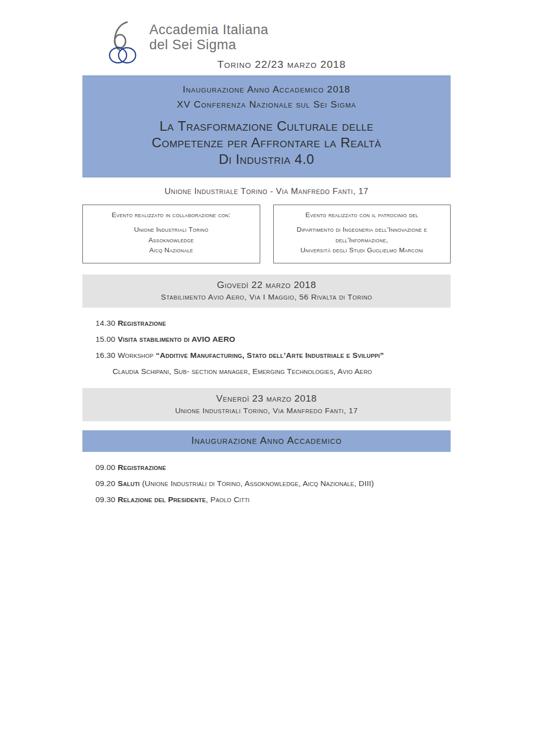Accademia Italiana
del Sei Sigma
Torino 22/23 marzo 2018
Inaugurazione Anno Accademico 2018
XV Conferenza Nazionale sul Sei Sigma
La Trasformazione Culturale delle
Competenze per Affrontare la Realtà
Di Industria 4.0
Unione Industriale Torino - Via Manfredo Fanti, 17
Evento realizzato in collaborazione con:
Unione Industriali Torino
Assoknowledge
Aicq Nazionale
Evento realizzato con il patrocinio del
Dipartimento di Ingegneria dell’Innovazione e
dell'Informazione,
Università degli Studi Guglielmo Marconi
Giovedì 22 marzo 2018
Stabilimento Avio Aero, Via I Maggio, 56 Rivalta di Torino
14.30 Registrazione
15.00 Visita stabilimento di AVIO AERO
16.30 Workshop “Additive Manufacturing, Stato dell’Arte Industriale e Sviluppi”
Claudia Schipani, Sub- section manager, Emerging Technologies, Avio Aero
Venerdì 23 marzo 2018
Unione Industriali Torino, Via Manfredo Fanti, 17
Inaugurazione Anno Accademico
09.00 Registrazione
09.20 Saluti (Unione Industriali di Torino, Assoknowledge, Aicq Nazionale, DIII)
09.30 Relazione del Presidente, Paolo Citti